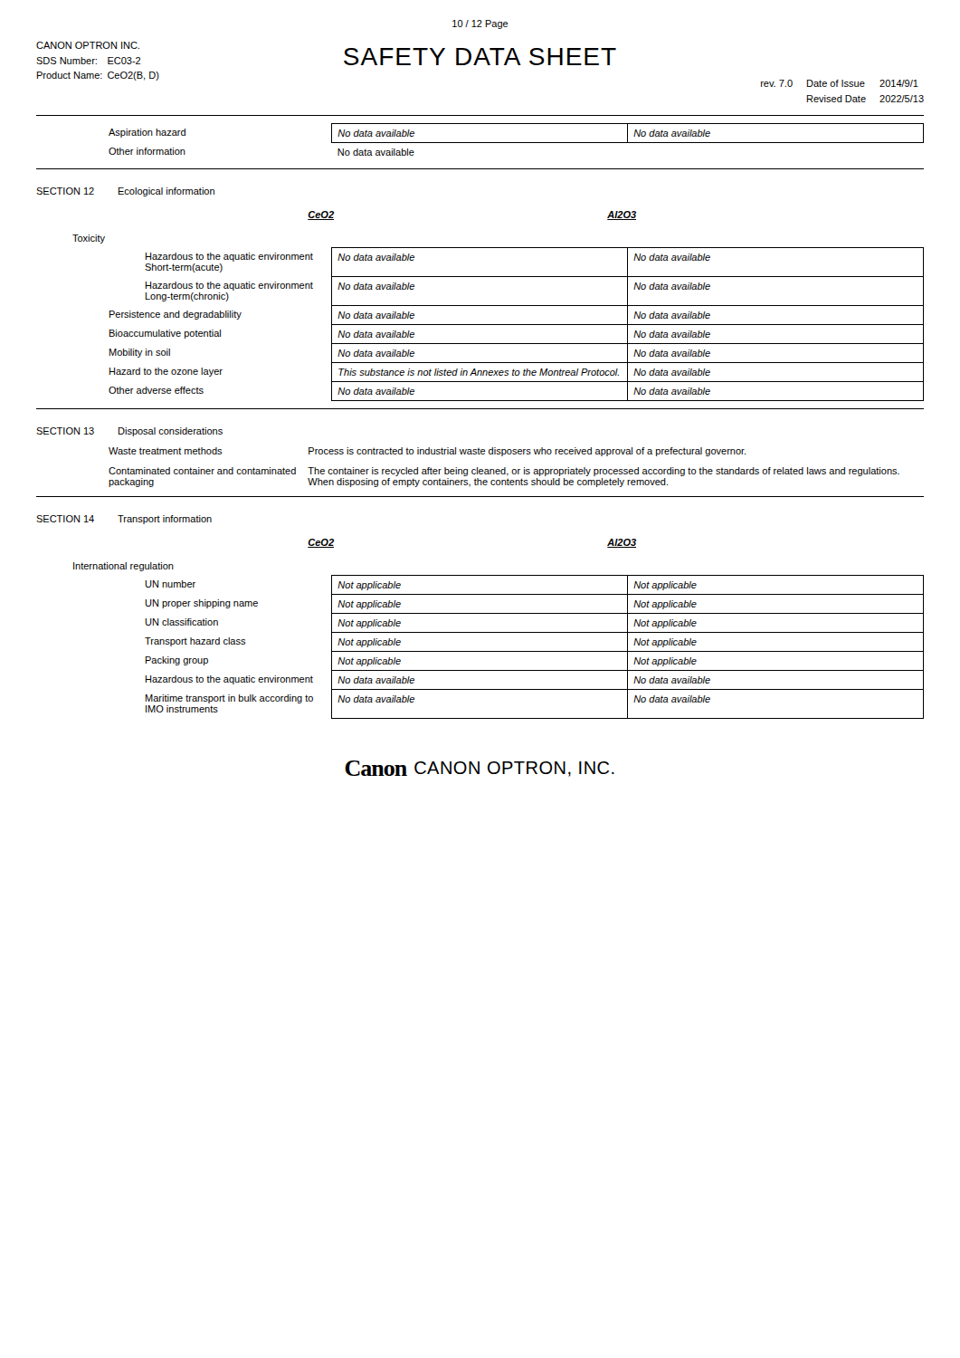10 / 12 Page
| CANON OPTRON INC. |
| SDS Number: | EC03-2 |
| Product Name: | CeO2(B, D) |
SAFETY DATA SHEET
| rev. 7.0 | Date of Issue | 2014/9/1 |
| | Revised Date | 2022/5/13 |
| Aspiration hazard | No data available | No data available |
| Other information | No data available |
SECTION 12 Ecological information
| | CeO2 | Al2O3 |
Toxicity
| Hazardous to the aquatic environment Short-term(acute) | No data available | No data available |
| Hazardous to the aquatic environment Long-term(chronic) | No data available | No data available |
| Persistence and degradablility | No data available | No data available |
| Bioaccumulative potential | No data available | No data available |
| Mobility in soil | No data available | No data available |
| Hazard to the ozone layer | This substance is not listed in Annexes to the Montreal Protocol. | No data available |
| Other adverse effects | No data available | No data available |
SECTION 13 Disposal considerations
Waste treatment methods
Process is contracted to industrial waste disposers who received approval of a prefectural governor.
Contaminated container and contaminated packaging
The container is recycled after being cleaned, or is appropriately processed according to the standards of related laws and regulations.
When disposing of empty containers, the contents should be completely removed.
SECTION 14 Transport information
| | CeO2 | Al2O3 |
International regulation
| UN number | Not applicable | Not applicable |
| UN proper shipping name | Not applicable | Not applicable |
| UN classification | Not applicable | Not applicable |
| Transport hazard class | Not applicable | Not applicable |
| Packing group | Not applicable | Not applicable |
| Hazardous to the aquatic environment | No data available | No data available |
| Maritime transport in bulk according to IMO instruments | No data available | No data available |
Canon CANON OPTRON, INC.